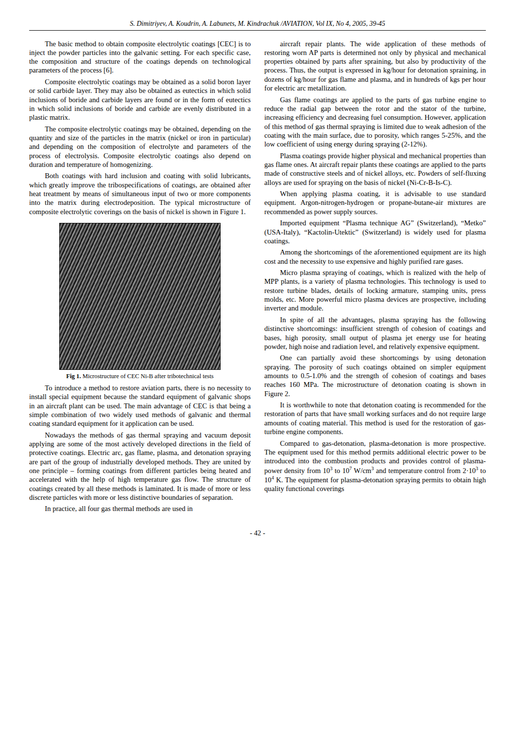S. Dimitriyev, A. Koudrin, A. Labunets, M. Kindrachuk /AVIATION, Vol IX, No 4, 2005, 39-45
The basic method to obtain composite electrolytic coatings [CEC] is to inject the powder particles into the galvanic setting. For each specific case, the composition and structure of the coatings depends on technological parameters of the process [6].
Composite electrolytic coatings may be obtained as a solid boron layer or solid carbide layer. They may also be obtained as eutectics in which solid inclusions of boride and carbide layers are found or in the form of eutectics in which solid inclusions of boride and carbide are evenly distributed in a plastic matrix.
The composite electrolytic coatings may be obtained, depending on the quantity and size of the particles in the matrix (nickel or iron in particular) and depending on the composition of electrolyte and parameters of the process of electrolysis. Composite electrolytic coatings also depend on duration and temperature of homogenizing.
Both coatings with hard inclusion and coating with solid lubricants, which greatly improve the tribospecifications of coatings, are obtained after heat treatment by means of simultaneous input of two or more components into the matrix during electrodeposition. The typical microstructure of composite electrolytic coverings on the basis of nickel is shown in Figure 1.
Fig 1. Microstructure of CEC Ni-B after tribotechnical tests
To introduce a method to restore aviation parts, there is no necessity to install special equipment because the standard equipment of galvanic shops in an aircraft plant can be used. The main advantage of CEC is that being a simple combination of two widely used methods of galvanic and thermal coating standard equipment for it application can be used.
Nowadays the methods of gas thermal spraying and vacuum deposit applying are some of the most actively developed directions in the field of protective coatings. Electric arc, gas flame, plasma, and detonation spraying are part of the group of industrially developed methods. They are united by one principle – forming coatings from different particles being heated and accelerated with the help of high temperature gas flow. The structure of coatings created by all these methods is laminated. It is made of more or less discrete particles with more or less distinctive boundaries of separation.
In practice, all four gas thermal methods are used in
aircraft repair plants. The wide application of these methods of restoring worn AP parts is determined not only by physical and mechanical properties obtained by parts after spraining, but also by productivity of the process. Thus, the output is expressed in kg/hour for detonation spraining, in dozens of kg/hour for gas flame and plasma, and in hundreds of kgs per hour for electric arc metallization.
Gas flame coatings are applied to the parts of gas turbine engine to reduce the radial gap between the rotor and the stator of the turbine, increasing efficiency and decreasing fuel consumption. However, application of this method of gas thermal spraying is limited due to weak adhesion of the coating with the main surface, due to porosity, which ranges 5-25%, and the low coefficient of using energy during spraying (2-12%).
Plasma coatings provide higher physical and mechanical properties than gas flame ones. At aircraft repair plants these coatings are applied to the parts made of constructive steels and of nickel alloys, etc. Powders of self-fluxing alloys are used for spraying on the basis of nickel (Ni-Cr-B-Is-C).
When applying plasma coating, it is advisable to use standard equipment. Argon-nitrogen-hydrogen or propane-butane-air mixtures are recommended as power supply sources.
Imported equipment “Plasma technique AG” (Switzerland), “Metko” (USA-Italy), “Kactolin-Utektic” (Switzerland) is widely used for plasma coatings.
Among the shortcomings of the aforementioned equipment are its high cost and the necessity to use expensive and highly purified rare gases.
Micro plasma spraying of coatings, which is realized with the help of MPP plants, is a variety of plasma technologies. This technology is used to restore turbine blades, details of locking armature, stamping units, press molds, etc. More powerful micro plasma devices are prospective, including inverter and module.
In spite of all the advantages, plasma spraying has the following distinctive shortcomings: insufficient strength of cohesion of coatings and bases, high porosity, small output of plasma jet energy use for heating powder, high noise and radiation level, and relatively expensive equipment.
One can partially avoid these shortcomings by using detonation spraying. The porosity of such coatings obtained on simpler equipment amounts to 0.5-1.0% and the strength of cohesion of coatings and bases reaches 160 MPa. The microstructure of detonation coating is shown in Figure 2.
It is worthwhile to note that detonation coating is recommended for the restoration of parts that have small working surfaces and do not require large amounts of coating material. This method is used for the restoration of gas-turbine engine components.
Compared to gas-detonation, plasma-detonation is more prospective. The equipment used for this method permits additional electric power to be introduced into the combustion products and provides control of plasma-power density from 103 to 107 W/cm3 and temperature control from 2·103 to 104 K. The equipment for plasma-detonation spraying permits to obtain high quality functional coverings
- 42 -